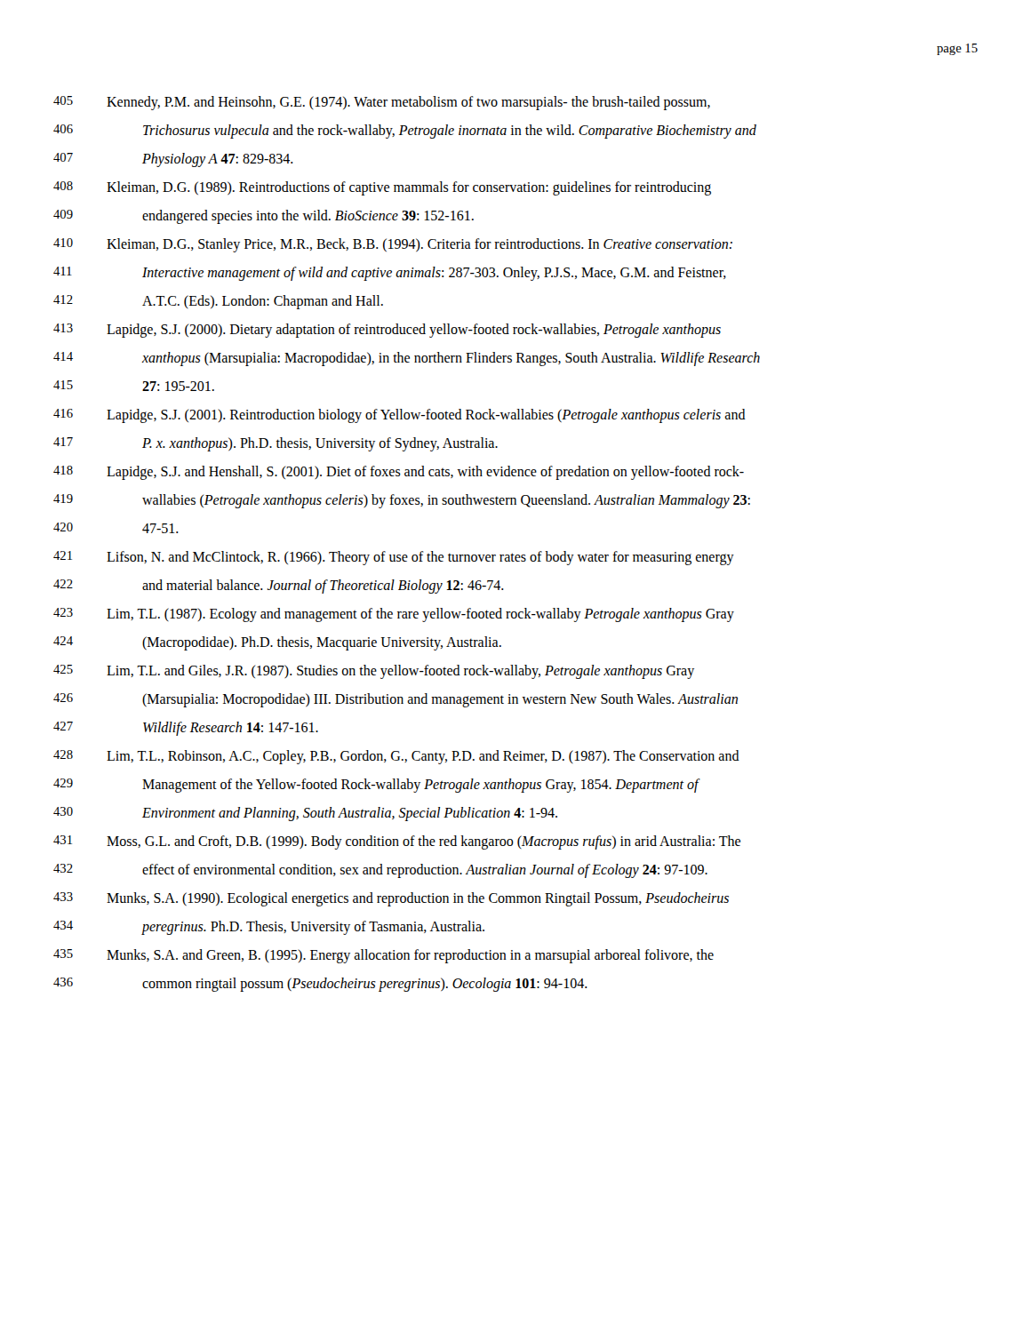page 15
405 Kennedy, P.M. and Heinsohn, G.E. (1974). Water metabolism of two marsupials- the brush-tailed possum,
406 Trichosurus vulpecula and the rock-wallaby, Petrogale inornata in the wild. Comparative Biochemistry and
407 Physiology A 47: 829-834.
408 Kleiman, D.G. (1989). Reintroductions of captive mammals for conservation: guidelines for reintroducing
409 endangered species into the wild. BioScience 39: 152-161.
410 Kleiman, D.G., Stanley Price, M.R., Beck, B.B. (1994). Criteria for reintroductions. In Creative conservation:
411 Interactive management of wild and captive animals: 287-303. Onley, P.J.S., Mace, G.M. and Feistner,
412 A.T.C. (Eds). London: Chapman and Hall.
413 Lapidge, S.J. (2000). Dietary adaptation of reintroduced yellow-footed rock-wallabies, Petrogale xanthopus
414 xanthopus (Marsupialia: Macropodidae), in the northern Flinders Ranges, South Australia. Wildlife Research
41527: 195-201.
416 Lapidge, S.J. (2001). Reintroduction biology of Yellow-footed Rock-wallabies (Petrogale xanthopus celeris and
417 P. x. xanthopus). Ph.D. thesis, University of Sydney, Australia.
418 Lapidge, S.J. and Henshall, S. (2001). Diet of foxes and cats, with evidence of predation on yellow-footed rock-
419 wallabies (Petrogale xanthopus celeris) by foxes, in southwestern Queensland. Australian Mammalogy 23:
42047-51.
421 Lifson, N. and McClintock, R. (1966). Theory of use of the turnover rates of body water for measuring energy
422 and material balance. Journal of Theoretical Biology 12: 46-74.
423 Lim, T.L. (1987). Ecology and management of the rare yellow-footed rock-wallaby Petrogale xanthopus Gray
424(Macropodidae). Ph.D. thesis, Macquarie University, Australia.
425 Lim, T.L. and Giles, J.R. (1987). Studies on the yellow-footed rock-wallaby, Petrogale xanthopus Gray
426(Marsupialia: Mocropodidae) III. Distribution and management in western New South Wales. Australian
427 Wildlife Research 14: 147-161.
428 Lim, T.L., Robinson, A.C., Copley, P.B., Gordon, G., Canty, P.D. and Reimer, D. (1987). The Conservation and
429 Management of the Yellow-footed Rock-wallaby Petrogale xanthopus Gray, 1854. Department of
430 Environment and Planning, South Australia, Special Publication 4: 1-94.
431 Moss, G.L. and Croft, D.B. (1999). Body condition of the red kangaroo (Macropus rufus) in arid Australia: The
432 effect of environmental condition, sex and reproduction. Australian Journal of Ecology 24: 97-109.
433 Munks, S.A. (1990). Ecological energetics and reproduction in the Common Ringtail Possum, Pseudocheirus
434 peregrinus. Ph.D. Thesis, University of Tasmania, Australia.
435 Munks, S.A. and Green, B. (1995). Energy allocation for reproduction in a marsupial arboreal folivore, the
436 common ringtail possum (Pseudocheirus peregrinus). Oecologia 101: 94-104.